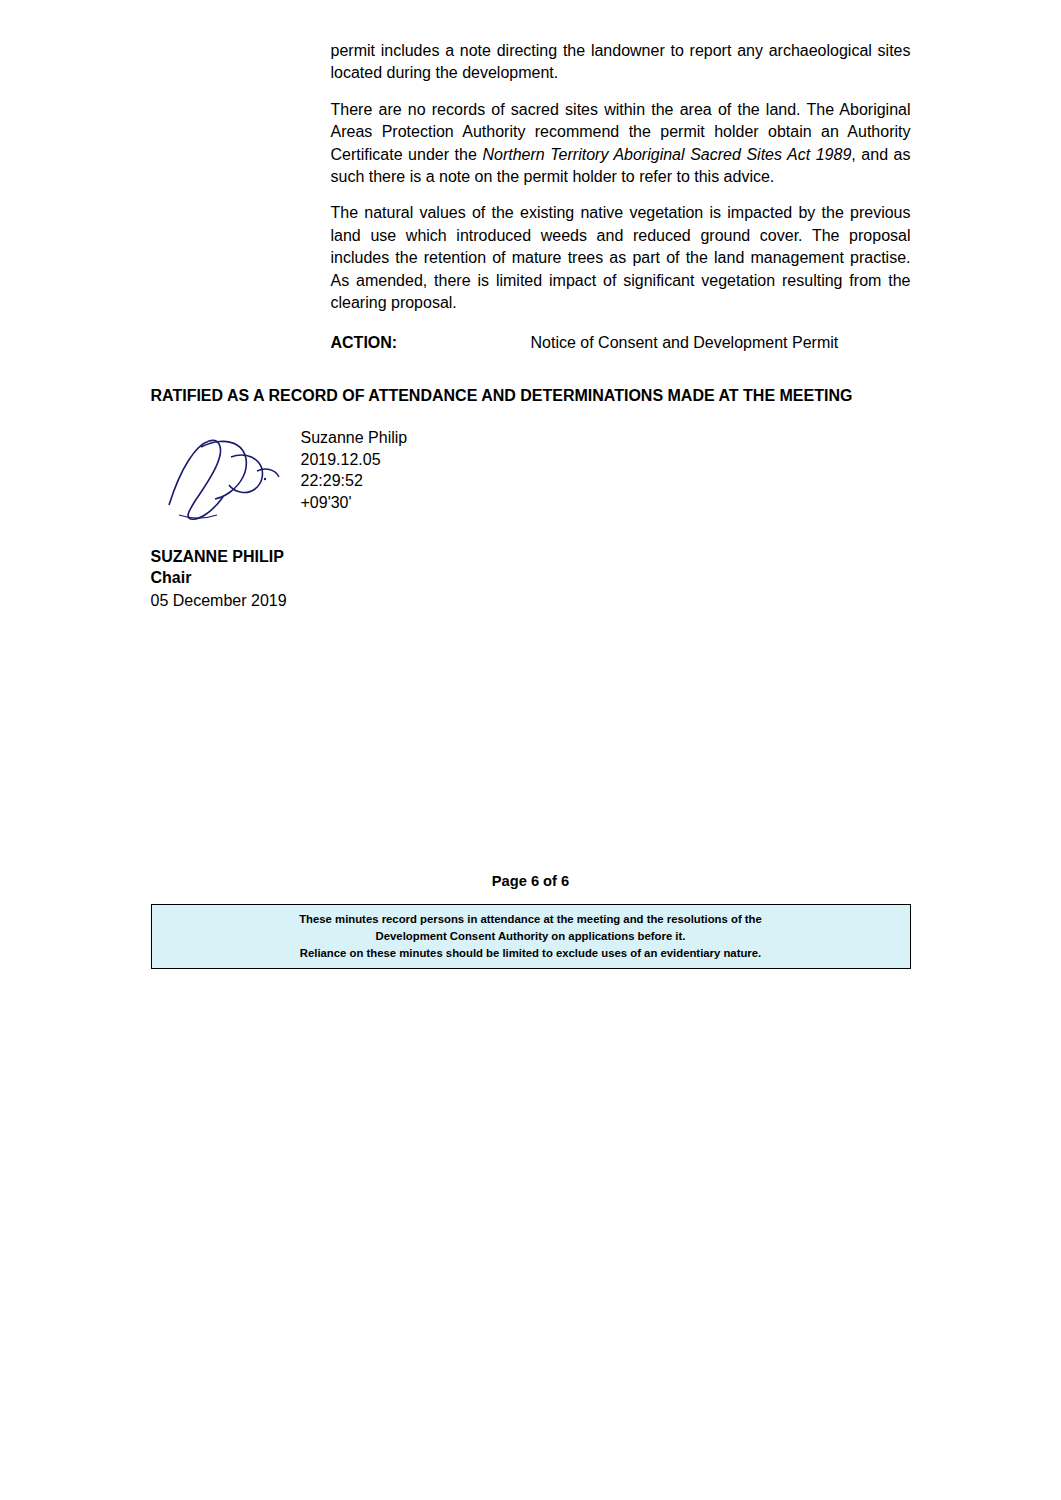permit includes a note directing the landowner to report any archaeological sites located during the development.
There are no records of sacred sites within the area of the land. The Aboriginal Areas Protection Authority recommend the permit holder obtain an Authority Certificate under the Northern Territory Aboriginal Sacred Sites Act 1989, and as such there is a note on the permit holder to refer to this advice.
The natural values of the existing native vegetation is impacted by the previous land use which introduced weeds and reduced ground cover. The proposal includes the retention of mature trees as part of the land management practise. As amended, there is limited impact of significant vegetation resulting from the clearing proposal.
ACTION:
Notice of Consent and Development Permit
RATIFIED AS A RECORD OF ATTENDANCE AND DETERMINATIONS MADE AT THE MEETING
Suzanne Philip
2019.12.05
22:29:52
+09'30'
SUZANNE PHILIP
Chair
05 December 2019
Page 6 of 6
These minutes record persons in attendance at the meeting and the resolutions of the
Development Consent Authority on applications before it.
Reliance on these minutes should be limited to exclude uses of an evidentiary nature.